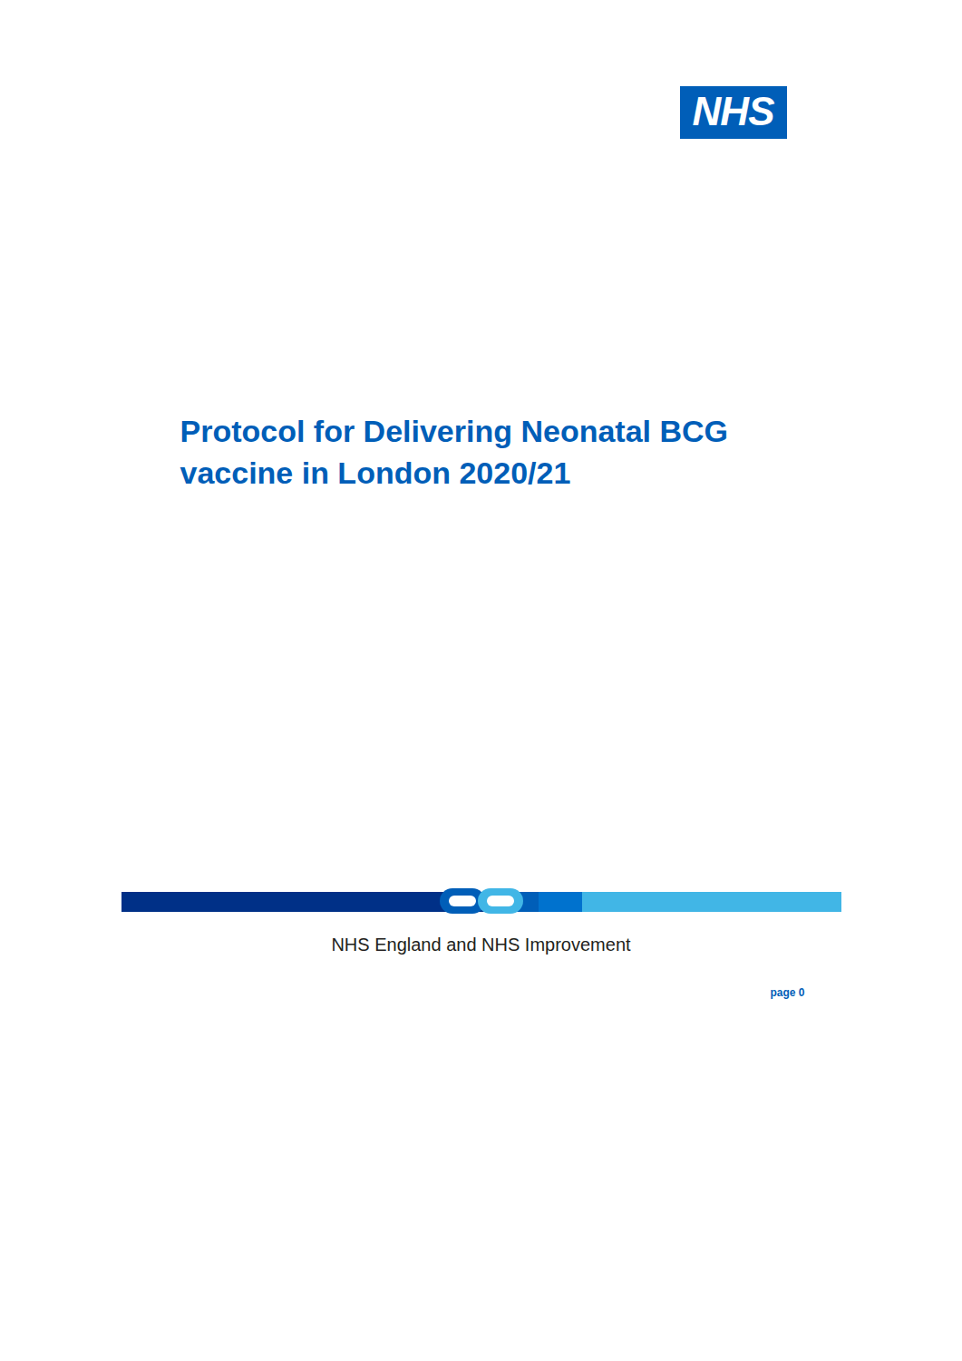NHS
Protocol for Delivering Neonatal BCG vaccine in London 2020/21
NHS England and NHS Improvement
page 0